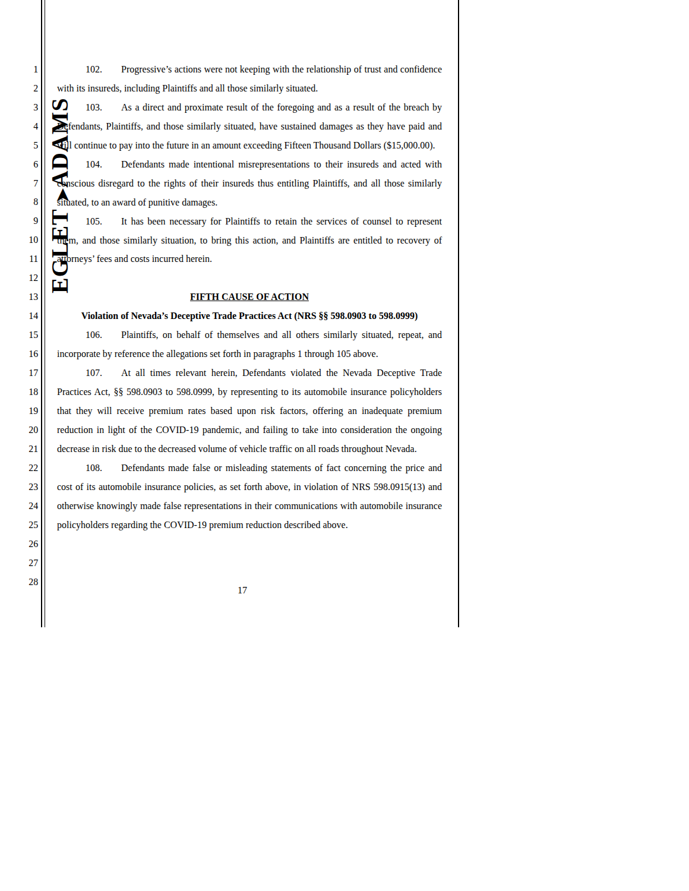1
2
3
4
5
6
7
8
9
10
11
12
13
14
15
16
17
18
19
20
21
22
23
24
25
26
27
28
EGLET ➤ADAMS
102.  Progressive’s actions were not keeping with the relationship of trust and confidence with its insureds, including Plaintiffs and all those similarly situated.
103.  As a direct and proximate result of the foregoing and as a result of the breach by Defendants, Plaintiffs, and those similarly situated, have sustained damages as they have paid and will continue to pay into the future in an amount exceeding Fifteen Thousand Dollars ($15,000.00).
104.  Defendants made intentional misrepresentations to their insureds and acted with conscious disregard to the rights of their insureds thus entitling Plaintiffs, and all those similarly situated, to an award of punitive damages.
105.  It has been necessary for Plaintiffs to retain the services of counsel to represent them, and those similarly situation, to bring this action, and Plaintiffs are entitled to recovery of attorneys’ fees and costs incurred herein.
FIFTH CAUSE OF ACTION
Violation of Nevada’s Deceptive Trade Practices Act (NRS §§ 598.0903 to 598.0999)
106.  Plaintiffs, on behalf of themselves and all others similarly situated, repeat, and incorporate by reference the allegations set forth in paragraphs 1 through 105 above.
107.  At all times relevant herein, Defendants violated the Nevada Deceptive Trade Practices Act, §§ 598.0903 to 598.0999, by representing to its automobile insurance policyholders that they will receive premium rates based upon risk factors, offering an inadequate premium reduction in light of the COVID-19 pandemic, and failing to take into consideration the ongoing decrease in risk due to the decreased volume of vehicle traffic on all roads throughout Nevada.
108.  Defendants made false or misleading statements of fact concerning the price and cost of its automobile insurance policies, as set forth above, in violation of NRS 598.0915(13) and otherwise knowingly made false representations in their communications with automobile insurance policyholders regarding the COVID-19 premium reduction described above.
17